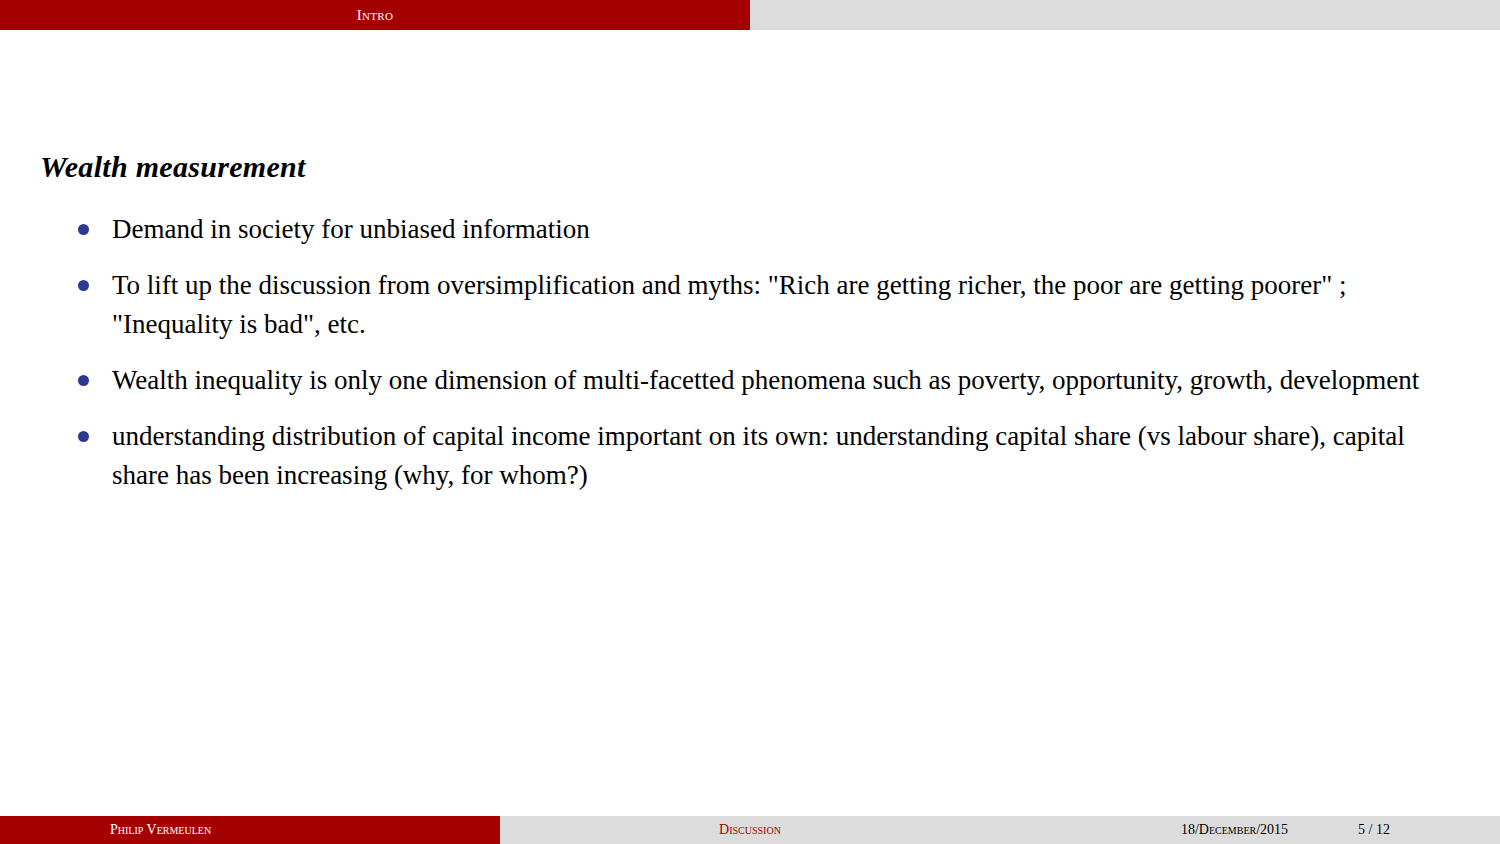Intro
Wealth measurement
Demand in society for unbiased information
To lift up the discussion from oversimplification and myths: "Rich are getting richer, the poor are getting poorer" ; "Inequality is bad", etc.
Wealth inequality is only one dimension of multi-facetted phenomena such as poverty, opportunity, growth, development
understanding distribution of capital income important on its own: understanding capital share (vs labour share), capital share has been increasing (why, for whom?)
Philip Vermeulen
Discussion
18/December/2015 5 / 12